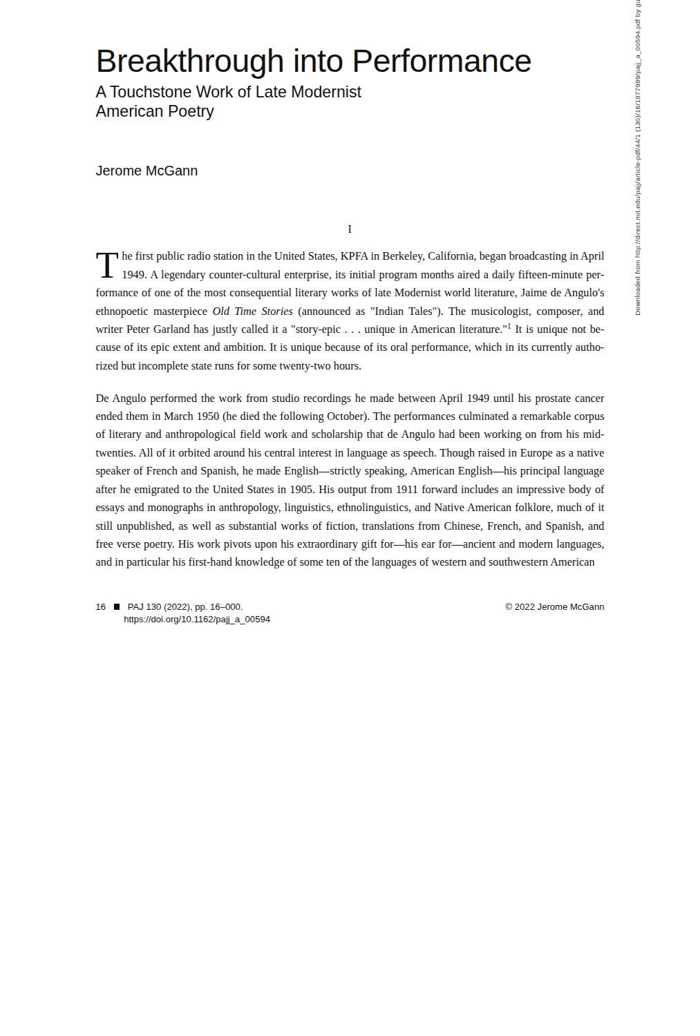Downloaded from http://direct.mit.edu/pajj/article-pdf/44/1 (130)/16/1977989/pajj_a_00594.pdf by guest on 30 June 2022
Breakthrough into Performance
A Touchstone Work of Late Modernist
American Poetry
Jerome McGann
I
The first public radio station in the United States, KPFA in Berkeley, California, began broadcasting in April 1949. A legendary counter-cultural enterprise, its initial program months aired a daily fifteen-minute performance of one of the most consequential literary works of late Modernist world literature, Jaime de Angulo's ethnopoetic masterpiece Old Time Stories (announced as "Indian Tales"). The musicologist, composer, and writer Peter Garland has justly called it a "story-epic . . . unique in American literature."1 It is unique not because of its epic extent and ambition. It is unique because of its oral performance, which in its currently authorized but incomplete state runs for some twenty-two hours.
De Angulo performed the work from studio recordings he made between April 1949 until his prostate cancer ended them in March 1950 (he died the following October). The performances culminated a remarkable corpus of literary and anthropological field work and scholarship that de Angulo had been working on from his mid-twenties. All of it orbited around his central interest in language as speech. Though raised in Europe as a native speaker of French and Spanish, he made English—strictly speaking, American English—his principal language after he emigrated to the United States in 1905. His output from 1911 forward includes an impressive body of essays and monographs in anthropology, linguistics, ethnolinguistics, and Native American folklore, much of it still unpublished, as well as substantial works of fiction, translations from Chinese, French, and Spanish, and free verse poetry. His work pivots upon his extraordinary gift for—his ear for—ancient and modern languages, and in particular his first-hand knowledge of some ten of the languages of western and southwestern American
16 PAJ 130 (2022), pp. 16–000. https://doi.org/10.1162/pajj_a_00594
© 2022 Jerome McGann